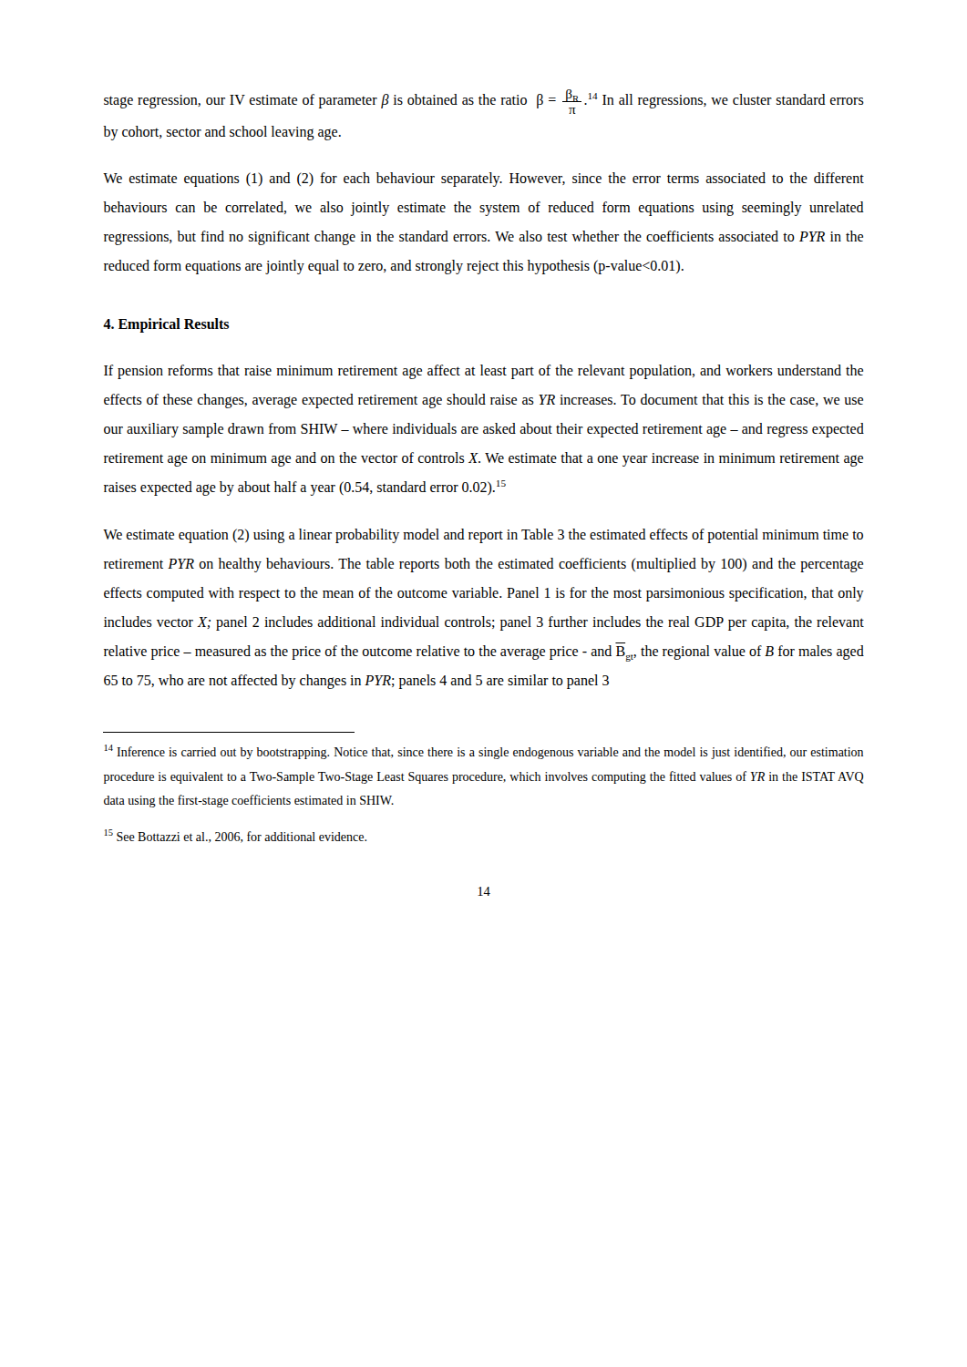stage regression, our IV estimate of parameter β is obtained as the ratio β = βR π.14 In all regressions, we cluster standard errors by cohort, sector and school leaving age.
We estimate equations (1) and (2) for each behaviour separately. However, since the error terms associated to the different behaviours can be correlated, we also jointly estimate the system of reduced form equations using seemingly unrelated regressions, but find no significant change in the standard errors. We also test whether the coefficients associated to PYR in the reduced form equations are jointly equal to zero, and strongly reject this hypothesis (p-value<0.01).
4. Empirical Results
If pension reforms that raise minimum retirement age affect at least part of the relevant population, and workers understand the effects of these changes, average expected retirement age should raise as YR increases. To document that this is the case, we use our auxiliary sample drawn from SHIW – where individuals are asked about their expected retirement age – and regress expected retirement age on minimum age and on the vector of controls X. We estimate that a one year increase in minimum retirement age raises expected age by about half a year (0.54, standard error 0.02).15
We estimate equation (2) using a linear probability model and report in Table 3 the estimated effects of potential minimum time to retirement PYR on healthy behaviours. The table reports both the estimated coefficients (multiplied by 100) and the percentage effects computed with respect to the mean of the outcome variable. Panel 1 is for the most parsimonious specification, that only includes vector X; panel 2 includes additional individual controls; panel 3 further includes the real GDP per capita, the relevant relative price – measured as the price of the outcome relative to the average price - and Bgt, the regional value of B for males aged 65 to 75, who are not affected by changes in PYR; panels 4 and 5 are similar to panel 3
14 Inference is carried out by bootstrapping. Notice that, since there is a single endogenous variable and the model is just identified, our estimation procedure is equivalent to a Two-Sample Two-Stage Least Squares procedure, which involves computing the fitted values of YR in the ISTAT AVQ data using the first-stage coefficients estimated in SHIW.
15 See Bottazzi et al., 2006, for additional evidence.
14